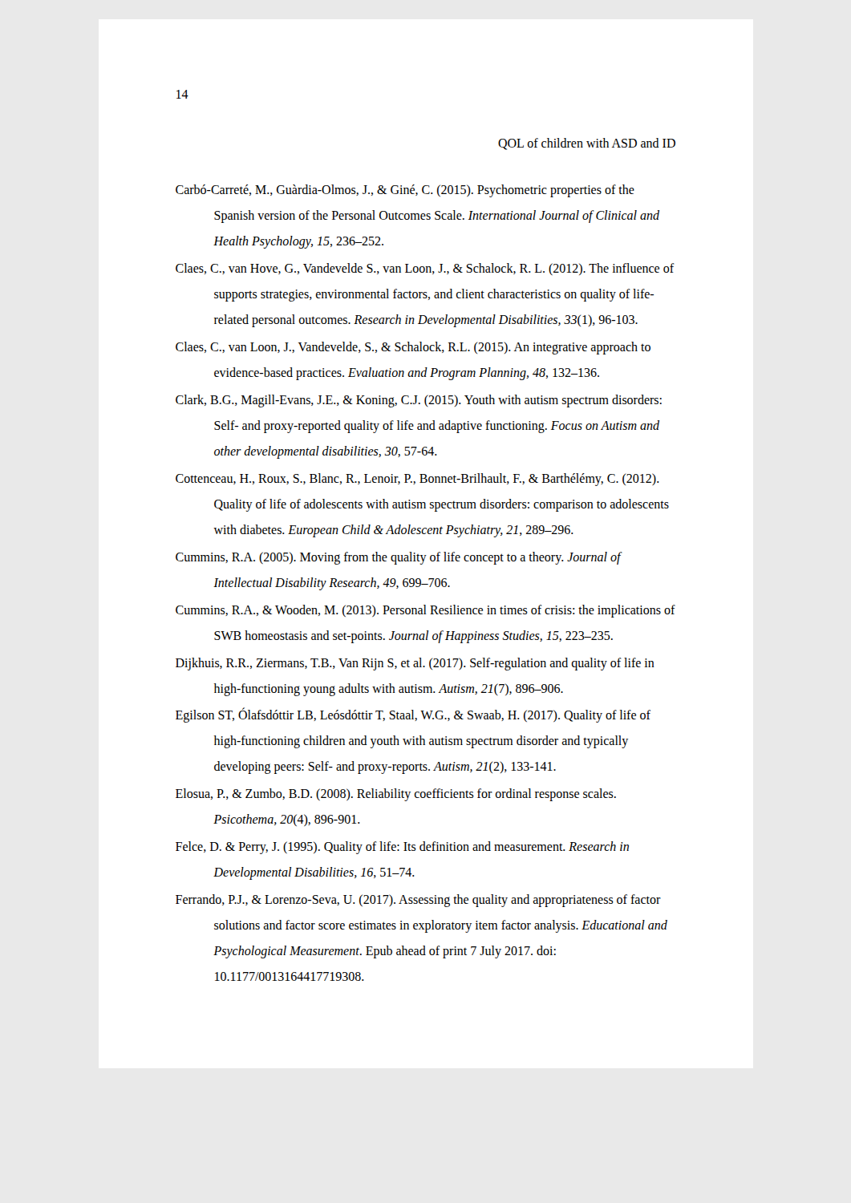14
QOL of children with ASD and ID
Carbó-Carreté, M., Guàrdia-Olmos, J., & Giné, C. (2015). Psychometric properties of the Spanish version of the Personal Outcomes Scale. International Journal of Clinical and Health Psychology, 15, 236–252.
Claes, C., van Hove, G., Vandevelde S., van Loon, J., & Schalock, R. L. (2012). The influence of supports strategies, environmental factors, and client characteristics on quality of life-related personal outcomes. Research in Developmental Disabilities, 33(1), 96-103.
Claes, C., van Loon, J., Vandevelde, S., & Schalock, R.L. (2015). An integrative approach to evidence-based practices. Evaluation and Program Planning, 48, 132–136.
Clark, B.G., Magill-Evans, J.E., & Koning, C.J. (2015). Youth with autism spectrum disorders: Self- and proxy-reported quality of life and adaptive functioning. Focus on Autism and other developmental disabilities, 30, 57-64.
Cottenceau, H., Roux, S., Blanc, R., Lenoir, P., Bonnet-Brilhault, F., & Barthélémy, C. (2012). Quality of life of adolescents with autism spectrum disorders: comparison to adolescents with diabetes. European Child & Adolescent Psychiatry, 21, 289–296.
Cummins, R.A. (2005). Moving from the quality of life concept to a theory. Journal of Intellectual Disability Research, 49, 699–706.
Cummins, R.A., & Wooden, M. (2013). Personal Resilience in times of crisis: the implications of SWB homeostasis and set-points. Journal of Happiness Studies, 15, 223–235.
Dijkhuis, R.R., Ziermans, T.B., Van Rijn S, et al. (2017). Self-regulation and quality of life in high-functioning young adults with autism. Autism, 21(7), 896–906.
Egilson ST, Ólafsdóttir LB, Leósdóttir T, Staal, W.G., & Swaab, H. (2017). Quality of life of high-functioning children and youth with autism spectrum disorder and typically developing peers: Self- and proxy-reports. Autism, 21(2), 133-141.
Elosua, P., & Zumbo, B.D. (2008). Reliability coefficients for ordinal response scales. Psicothema, 20(4), 896-901.
Felce, D. & Perry, J. (1995). Quality of life: Its definition and measurement. Research in Developmental Disabilities, 16, 51–74.
Ferrando, P.J., & Lorenzo-Seva, U. (2017). Assessing the quality and appropriateness of factor solutions and factor score estimates in exploratory item factor analysis. Educational and Psychological Measurement. Epub ahead of print 7 July 2017. doi: 10.1177/0013164417719308.